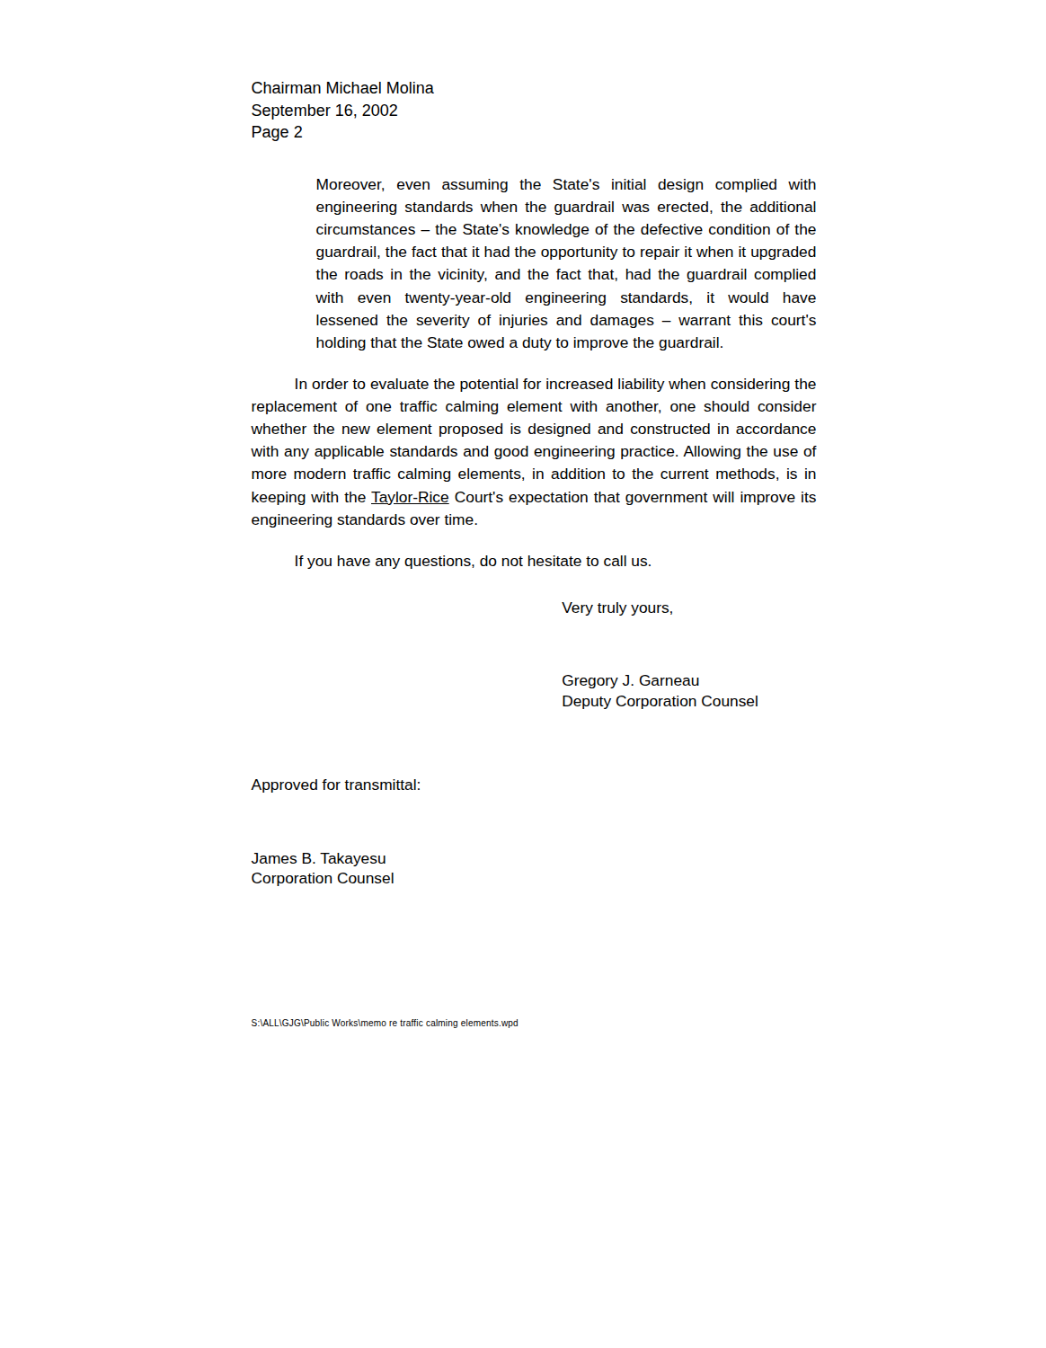Chairman Michael Molina
September 16, 2002
Page 2
Moreover, even assuming the State's initial design complied with engineering standards when the guardrail was erected, the additional circumstances – the State's knowledge of the defective condition of the guardrail, the fact that it had the opportunity to repair it when it upgraded the roads in the vicinity, and the fact that, had the guardrail complied with even twenty-year-old engineering standards, it would have lessened the severity of injuries and damages – warrant this court's holding that the State owed a duty to improve the guardrail.
In order to evaluate the potential for increased liability when considering the replacement of one traffic calming element with another, one should consider whether the new element proposed is designed and constructed in accordance with any applicable standards and good engineering practice. Allowing the use of more modern traffic calming elements, in addition to the current methods, is in keeping with the Taylor-Rice Court's expectation that government will improve its engineering standards over time.
If you have any questions, do not hesitate to call us.
Very truly yours,
Gregory J. Garneau
Deputy Corporation Counsel
Approved for transmittal:
James B. Takayesu
Corporation Counsel
S:\ALL\GJG\Public Works\memo re traffic calming elements.wpd